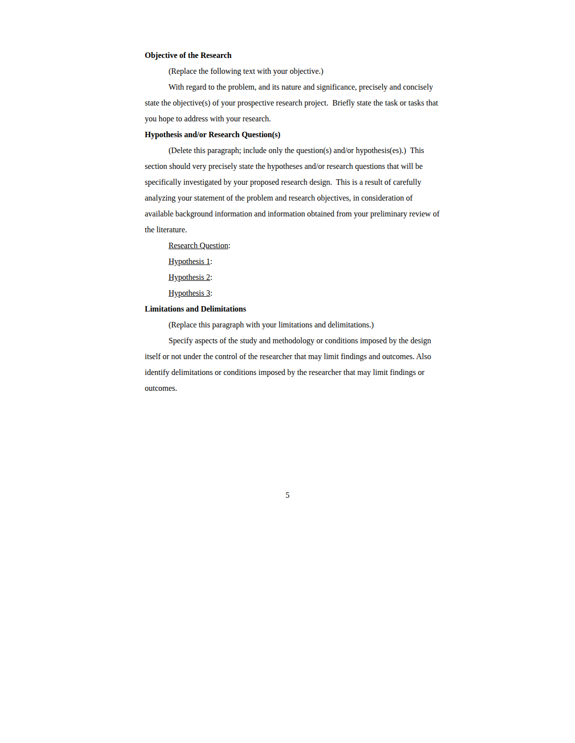Objective of the Research
(Replace the following text with your objective.)
With regard to the problem, and its nature and significance, precisely and concisely state the objective(s) of your prospective research project. Briefly state the task or tasks that you hope to address with your research.
Hypothesis and/or Research Question(s)
(Delete this paragraph; include only the question(s) and/or hypothesis(es).) This section should very precisely state the hypotheses and/or research questions that will be specifically investigated by your proposed research design. This is a result of carefully analyzing your statement of the problem and research objectives, in consideration of available background information and information obtained from your preliminary review of the literature.
Research Question:
Hypothesis 1:
Hypothesis 2:
Hypothesis 3:
Limitations and Delimitations
(Replace this paragraph with your limitations and delimitations.)
Specify aspects of the study and methodology or conditions imposed by the design itself or not under the control of the researcher that may limit findings and outcomes. Also identify delimitations or conditions imposed by the researcher that may limit findings or outcomes.
5